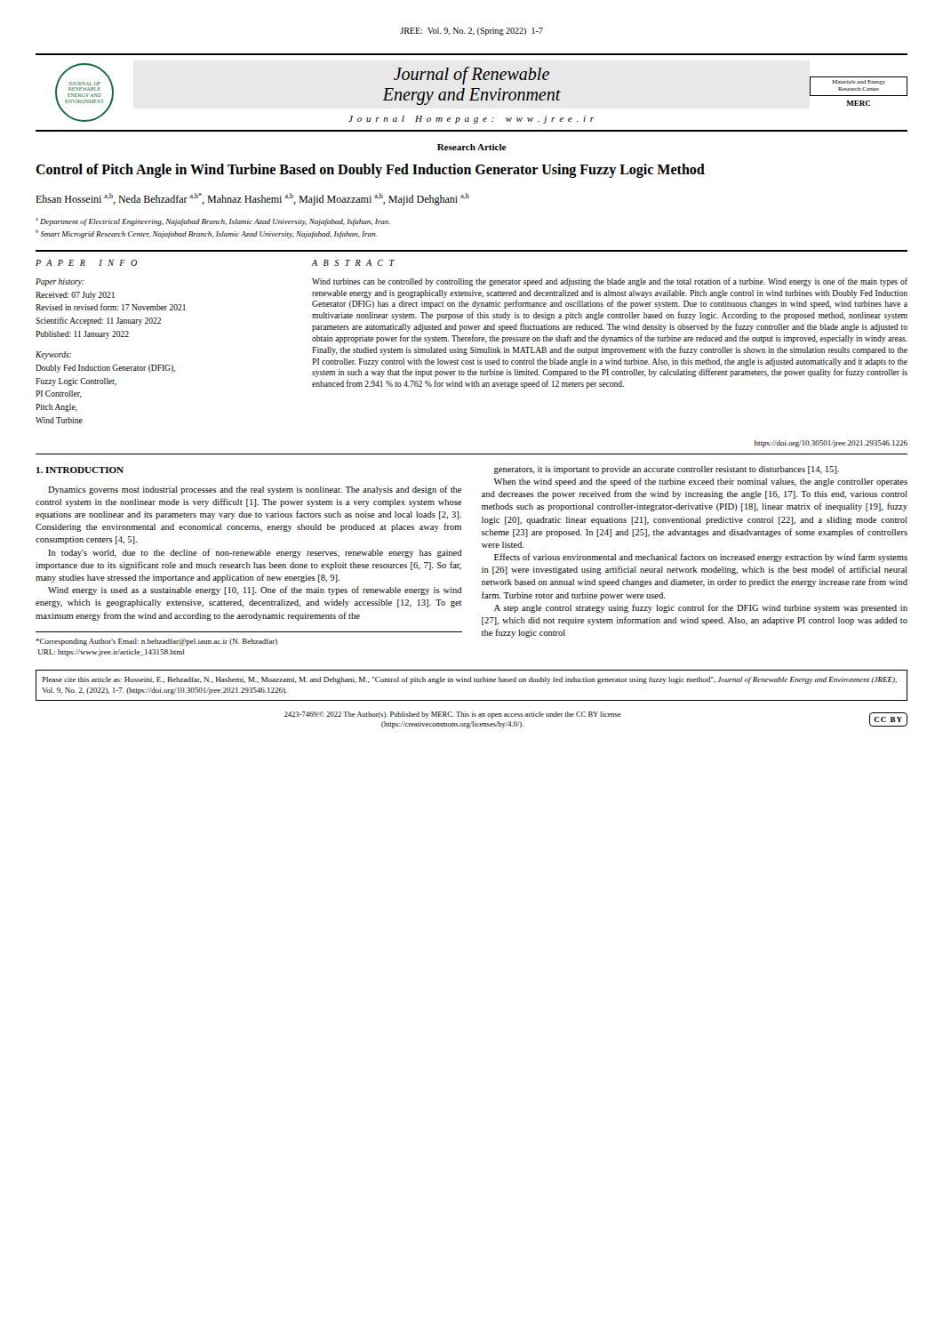JREE: Vol. 9, No. 2, (Spring 2022) 1-7
JOURNAL OF RENEWABLE ENERGY AND ENVIRONMENT
Journal of Renewable
Energy and Environment
J o u r n a l H o m e p a g e : w w w . j r e e . i r
Materials and Energy
Research Center
MERC
Research Article
Control of Pitch Angle in Wind Turbine Based on Doubly Fed Induction Generator Using Fuzzy Logic Method
Ehsan Hosseini a,b, Neda Behzadfar a,b*, Mahnaz Hashemi a,b, Majid Moazzami a,b, Majid Dehghani a,b
a Department of Electrical Engineering, Najafabad Branch, Islamic Azad University, Najafabad, Isfahan, Iran.
b Smart Microgrid Research Center, Najafabad Branch, Islamic Azad University, Najafabad, Isfahan, Iran.
P A P E R I N F O
Paper history:
Received: 07 July 2021
Revised in revised form: 17 November 2021
Scientific Accepted: 11 January 2022
Published: 11 January 2022
Keywords:
Doubly Fed Induction Generator (DFIG),
Fuzzy Logic Controller,
PI Controller,
Pitch Angle,
Wind Turbine
A B S T R A C T
Wind turbines can be controlled by controlling the generator speed and adjusting the blade angle and the total rotation of a turbine. Wind energy is one of the main types of renewable energy and is geographically extensive, scattered and decentralized and is almost always available. Pitch angle control in wind turbines with Doubly Fed Induction Generator (DFIG) has a direct impact on the dynamic performance and oscillations of the power system. Due to continuous changes in wind speed, wind turbines have a multivariate nonlinear system. The purpose of this study is to design a pitch angle controller based on fuzzy logic. According to the proposed method, nonlinear system parameters are automatically adjusted and power and speed fluctuations are reduced. The wind density is observed by the fuzzy controller and the blade angle is adjusted to obtain appropriate power for the system. Therefore, the pressure on the shaft and the dynamics of the turbine are reduced and the output is improved, especially in windy areas. Finally, the studied system is simulated using Simulink in MATLAB and the output improvement with the fuzzy controller is shown in the simulation results compared to the PI controller. Fuzzy control with the lowest cost is used to control the blade angle in a wind turbine. Also, in this method, the angle is adjusted automatically and it adapts to the system in such a way that the input power to the turbine is limited. Compared to the PI controller, by calculating different parameters, the power quality for fuzzy controller is enhanced from 2.941 % to 4.762 % for wind with an average speed of 12 meters per second.
https://doi.org/10.30501/jree.2021.293546.1226
1. INTRODUCTION
Dynamics governs most industrial processes and the real system is nonlinear. The analysis and design of the control system in the nonlinear mode is very difficult [1]. The power system is a very complex system whose equations are nonlinear and its parameters may vary due to various factors such as noise and local loads [2, 3]. Considering the environmental and economical concerns, energy should be produced at places away from consumption centers [4, 5].
In today's world, due to the decline of non-renewable energy reserves, renewable energy has gained importance due to its significant role and much research has been done to exploit these resources [6, 7]. So far, many studies have stressed the importance and application of new energies [8, 9].
Wind energy is used as a sustainable energy [10, 11]. One of the main types of renewable energy is wind energy, which is geographically extensive, scattered, decentralized, and widely accessible [12, 13]. To get maximum energy from the wind and according to the aerodynamic requirements of the
*Corresponding Author's Email: n.behzadfar@pel.iaun.ac.ir (N. Behzadfar)
URL: https://www.jree.ir/article_143158.html
generators, it is important to provide an accurate controller resistant to disturbances [14, 15].
When the wind speed and the speed of the turbine exceed their nominal values, the angle controller operates and decreases the power received from the wind by increasing the angle [16, 17]. To this end, various control methods such as proportional controller-integrator-derivative (PID) [18], linear matrix of inequality [19], fuzzy logic [20], quadratic linear equations [21], conventional predictive control [22], and a sliding mode control scheme [23] are proposed. In [24] and [25], the advantages and disadvantages of some examples of controllers were listed.
Effects of various environmental and mechanical factors on increased energy extraction by wind farm systems in [26] were investigated using artificial neural network modeling, which is the best model of artificial neural network based on annual wind speed changes and diameter, in order to predict the energy increase rate from wind farm. Turbine rotor and turbine power were used.
A step angle control strategy using fuzzy logic control for the DFIG wind turbine system was presented in [27], which did not require system information and wind speed. Also, an adaptive PI control loop was added to the fuzzy logic control
Please cite this article as: Hosseini, E., Behzadfar, N., Hashemi, M., Moazzami, M. and Dehghani, M., "Control of pitch angle in wind turbine based on doubly fed induction generator using fuzzy logic method", Journal of Renewable Energy and Environment (JREE), Vol. 9, No. 2, (2022), 1-7. (https://doi.org/10.30501/jree.2021.293546.1226).
2423-7469/© 2022 The Author(s). Published by MERC. This is an open access article under the CC BY license
(https://creativecommons.org/licenses/by/4.0/).
CC BY